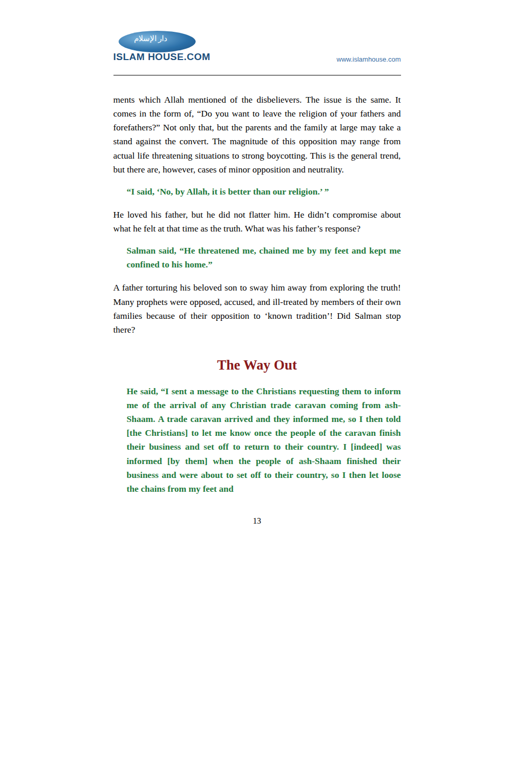دار الإسلام
ISLAM HOUSE.COM
www.islamhouse.com
ments which Allah mentioned of the disbelievers. The issue is the same. It comes in the form of, “Do you want to leave the religion of your fathers and forefathers?” Not only that, but the parents and the family at large may take a stand against the convert. The magnitude of this opposition may range from actual life threatening situations to strong boycotting. This is the general trend, but there are, however, cases of minor opposition and neutrality.
“I said, ‘No, by Allah, it is better than our religion.’ ”
He loved his father, but he did not flatter him. He didn’t compromise about what he felt at that time as the truth. What was his father’s response?
Salman said, “He threatened me, chained me by my feet and kept me confined to his home.”
A father torturing his beloved son to sway him away from exploring the truth! Many prophets were opposed, accused, and ill-treated by members of their own families because of their opposition to ‘known tradition’! Did Salman stop there?
The Way Out
He said, “I sent a message to the Christians requesting them to inform me of the arrival of any Christian trade caravan coming from ash-Shaam. A trade caravan arrived and they informed me, so I then told [the Christians] to let me know once the people of the caravan finish their business and set off to return to their country. I [indeed] was informed [by them] when the people of ash-Shaam finished their business and were about to set off to their country, so I then let loose the chains from my feet and
13